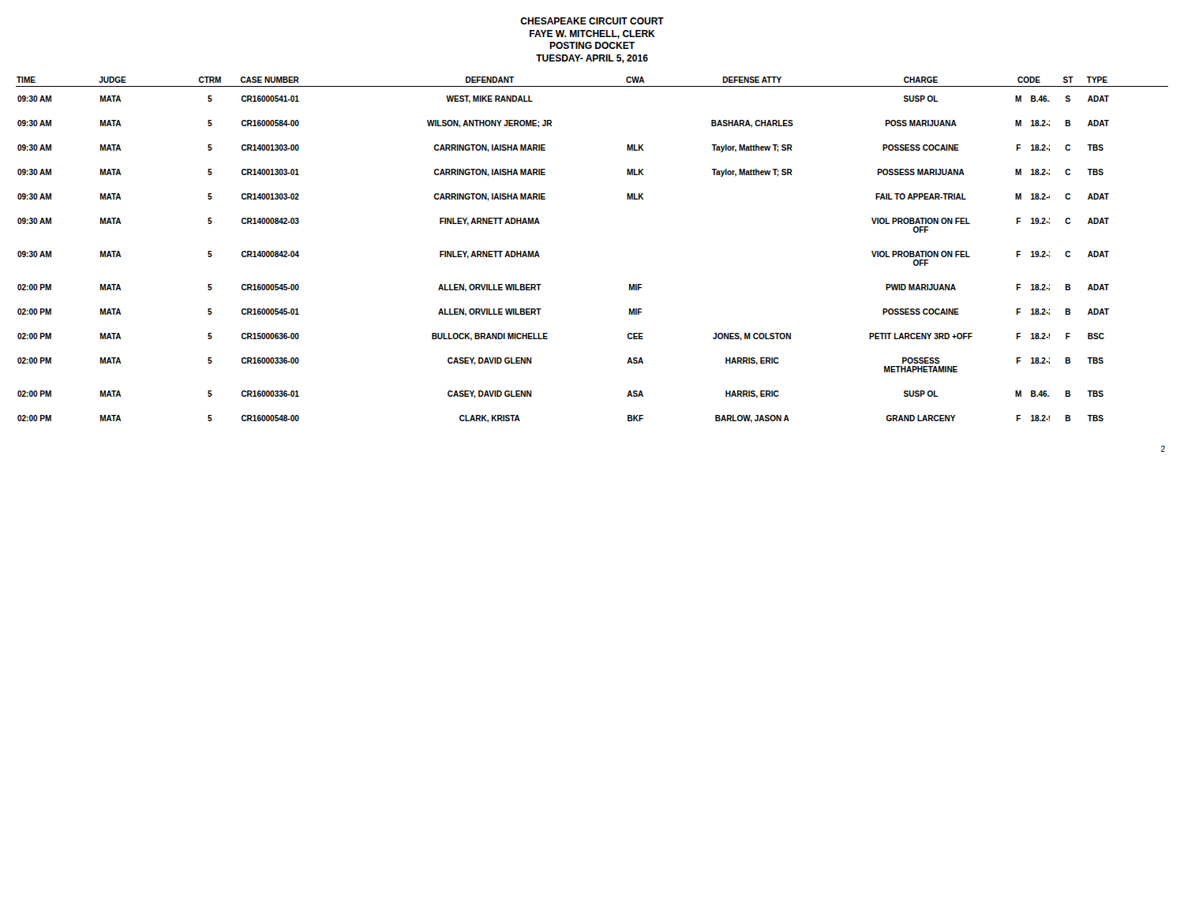CHESAPEAKE CIRCUIT COURT
FAYE W. MITCHELL, CLERK
POSTING DOCKET
TUESDAY- APRIL 5, 2016
| TIME | JUDGE | CTRM | CASE NUMBER | DEFENDANT | CWA | DEFENSE ATTY | CHARGE | CODE | ST | TYPE |
| --- | --- | --- | --- | --- | --- | --- | --- | --- | --- | --- |
| 09:30 AM | MATA | 5 | CR16000541-01 | WEST, MIKE RANDALL | | | SUSP OL | M | B.46.2-301 | S | ADAT |
| 09:30 AM | MATA | 5 | CR16000584-00 | WILSON, ANTHONY JEROME; JR | | BASHARA, CHARLES | POSS MARIJUANA | M | 18.2-250.1 | B | ADAT |
| 09:30 AM | MATA | 5 | CR14001303-00 | CARRINGTON, IAISHA MARIE | MLK | Taylor, Matthew T; SR | POSSESS COCAINE | F | 18.2-250 | C | TBS |
| 09:30 AM | MATA | 5 | CR14001303-01 | CARRINGTON, IAISHA MARIE | MLK | Taylor, Matthew T; SR | POSSESS MARIJUANA | M | 18.2-250.1 | C | TBS |
| 09:30 AM | MATA | 5 | CR14001303-02 | CARRINGTON, IAISHA MARIE | MLK | | FAIL TO APPEAR-TRIAL | M | 18.2-456 | C | ADAT |
| 09:30 AM | MATA | 5 | CR14000842-03 | FINLEY, ARNETT ADHAMA | | | VIOL PROBATION ON FEL OFF | F | 19.2-306 | C | ADAT |
| 09:30 AM | MATA | 5 | CR14000842-04 | FINLEY, ARNETT ADHAMA | | | VIOL PROBATION ON FEL OFF | F | 19.2-306 | C | ADAT |
| 02:00 PM | MATA | 5 | CR16000545-00 | ALLEN, ORVILLE WILBERT | MIF | | PWID MARIJUANA | F | 18.2-248.1 | B | ADAT |
| 02:00 PM | MATA | 5 | CR16000545-01 | ALLEN, ORVILLE WILBERT | MIF | | POSSESS COCAINE | F | 18.2-250 | B | ADAT |
| 02:00 PM | MATA | 5 | CR15000636-00 | BULLOCK, BRANDI MICHELLE | CEE | JONES, M COLSTON | PETIT LARCENY 3RD +OFF | F | 18.2-96 | F | BSC |
| 02:00 PM | MATA | 5 | CR16000336-00 | CASEY, DAVID GLENN | ASA | HARRIS, ERIC | POSSESS METHAPHETAMINE | F | 18.2-250 | B | TBS |
| 02:00 PM | MATA | 5 | CR16000336-01 | CASEY, DAVID GLENN | ASA | HARRIS, ERIC | SUSP OL | M | B.46.2-301 | B | TBS |
| 02:00 PM | MATA | 5 | CR16000548-00 | CLARK, KRISTA | BKF | BARLOW, JASON A | GRAND LARCENY | F | 18.2-95 | B | TBS |
2